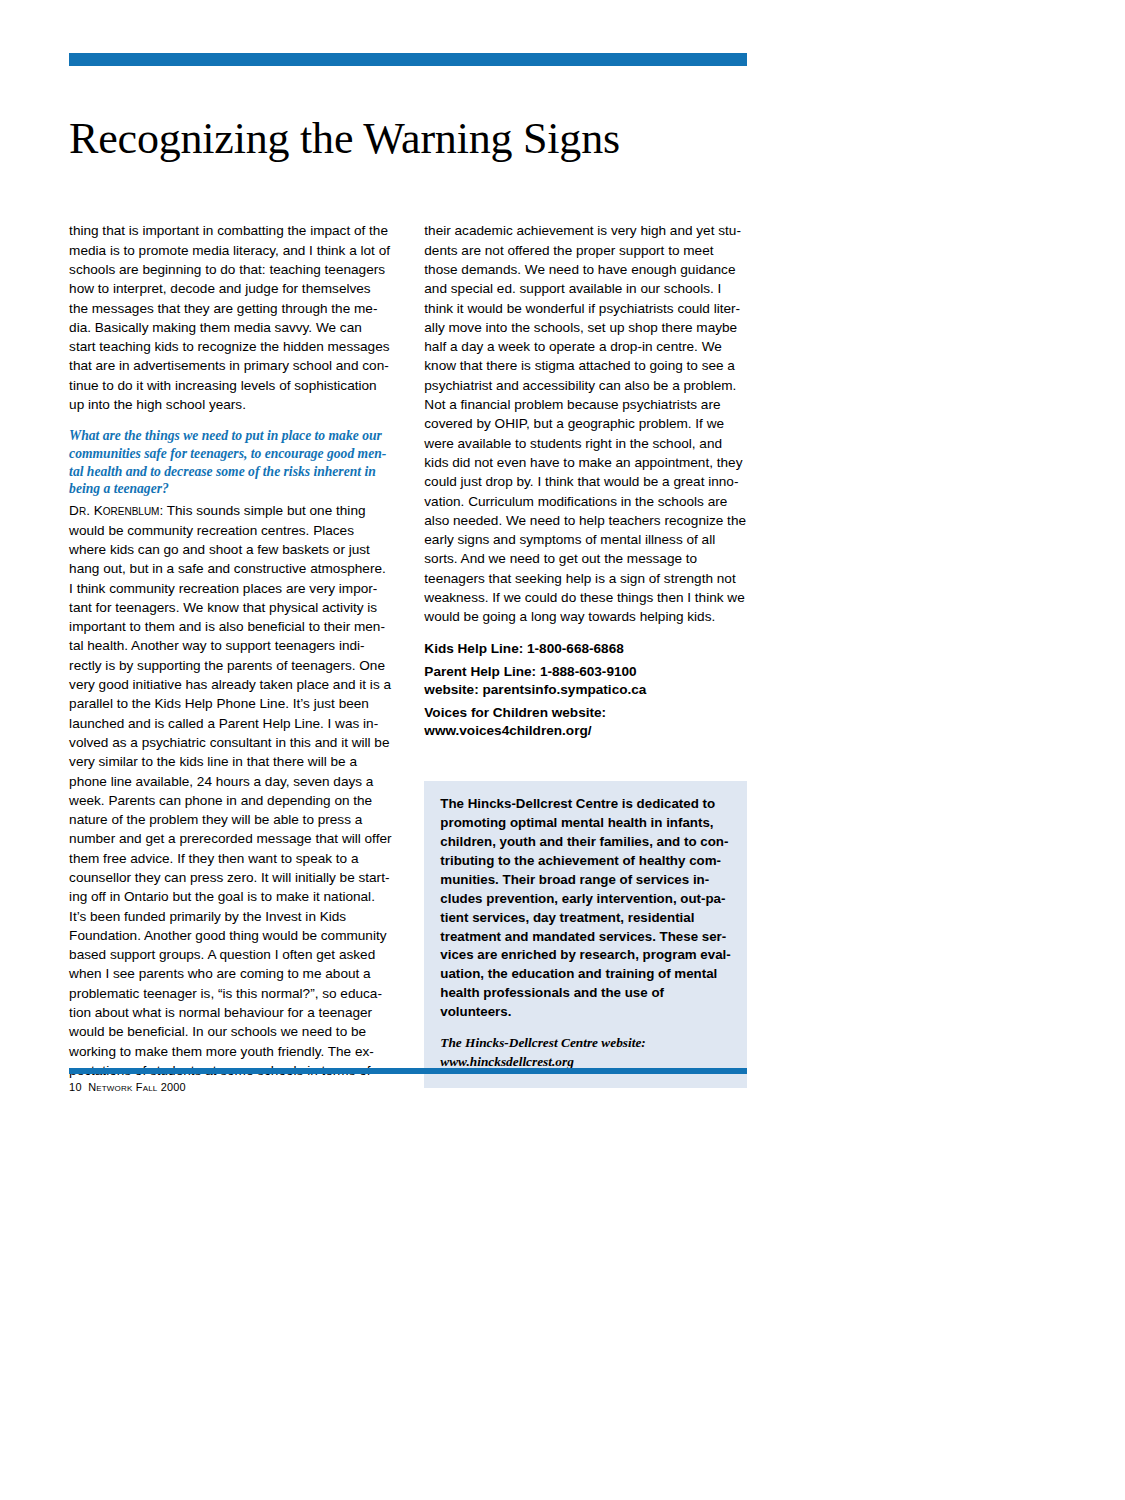Recognizing the Warning Signs
thing that is important in combatting the impact of the media is to promote media literacy, and I think a lot of schools are beginning to do that: teaching teenagers how to interpret, decode and judge for themselves the messages that they are getting through the media. Basically making them media savvy. We can start teaching kids to recognize the hidden messages that are in advertisements in primary school and continue to do it with increasing levels of sophistication up into the high school years.
What are the things we need to put in place to make our communities safe for teenagers, to encourage good mental health and to decrease some of the risks inherent in being a teenager?
Dr. Korenblum: This sounds simple but one thing would be community recreation centres. Places where kids can go and shoot a few baskets or just hang out, but in a safe and constructive atmosphere. I think community recreation places are very important for teenagers. We know that physical activity is important to them and is also beneficial to their mental health. Another way to support teenagers indirectly is by supporting the parents of teenagers. One very good initiative has already taken place and it is a parallel to the Kids Help Phone Line. It’s just been launched and is called a Parent Help Line. I was involved as a psychiatric consultant in this and it will be very similar to the kids line in that there will be a phone line available, 24 hours a day, seven days a week. Parents can phone in and depending on the nature of the problem they will be able to press a number and get a prerecorded message that will offer them free advice. If they then want to speak to a counsellor they can press zero. It will initially be starting off in Ontario but the goal is to make it national. It’s been funded primarily by the Invest in Kids Foundation. Another good thing would be community based support groups. A question I often get asked when I see parents who are coming to me about a problematic teenager is, “is this normal?”, so education about what is normal behaviour for a teenager would be beneficial. In our schools we need to be working to make them more youth friendly. The expectations of students at some schools in terms of their academic achievement is very high and yet students are not offered the proper support to meet those demands. We need to have enough guidance and special ed. support available in our schools. I think it would be wonderful if psychiatrists could literally move into the schools, set up shop there maybe half a day a week to operate a drop-in centre. We know that there is stigma attached to going to see a psychiatrist and accessibility can also be a problem. Not a financial problem because psychiatrists are covered by OHIP, but a geographic problem. If we were available to students right in the school, and kids did not even have to make an appointment, they could just drop by. I think that would be a great innovation. Curriculum modifications in the schools are also needed. We need to help teachers recognize the early signs and symptoms of mental illness of all sorts. And we need to get out the message to teenagers that seeking help is a sign of strength not weakness. If we could do these things then I think we would be going a long way towards helping kids.
Kids Help Line: 1-800-668-6868
Parent Help Line: 1-888-603-9100
website: parentsinfo.sympatico.ca
Voices for Children website:
www.voices4children.org/
The Hincks-Dellcrest Centre is dedicated to promoting optimal mental health in infants, children, youth and their families, and to contributing to the achievement of healthy communities. Their broad range of services includes prevention, early intervention, out-patient services, day treatment, residential treatment and mandated services. These services are enriched by research, program evaluation, the education and training of mental health professionals and the use of volunteers.
The Hincks-Dellcrest Centre website:
www.hincksdellcrest.org
10 Network Fall 2000